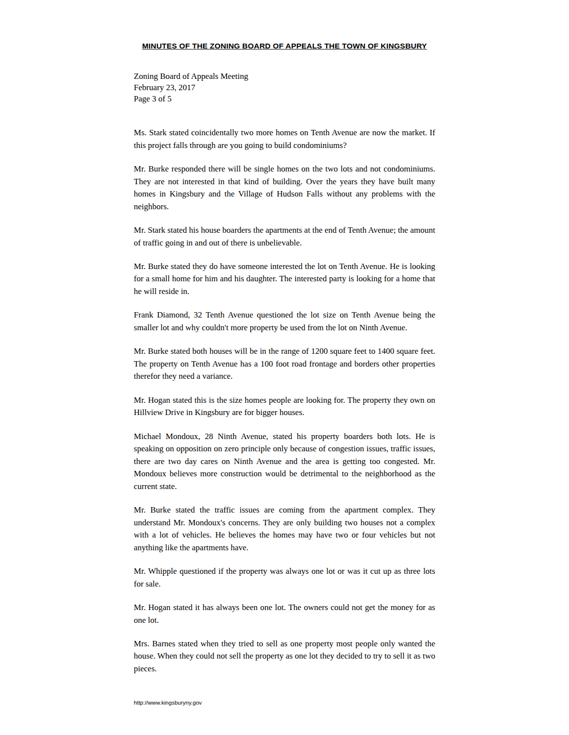MINUTES OF THE ZONING BOARD OF APPEALS THE TOWN OF KINGSBURY
Zoning Board of Appeals Meeting
February 23, 2017
Page 3 of 5
Ms. Stark stated coincidentally two more homes on Tenth Avenue are now the market. If this project falls through are you going to build condominiums?
Mr. Burke responded there will be single homes on the two lots and not condominiums. They are not interested in that kind of building. Over the years they have built many homes in Kingsbury and the Village of Hudson Falls without any problems with the neighbors.
Mr. Stark stated his house boarders the apartments at the end of Tenth Avenue; the amount of traffic going in and out of there is unbelievable.
Mr. Burke stated they do have someone interested the lot on Tenth Avenue. He is looking for a small home for him and his daughter. The interested party is looking for a home that he will reside in.
Frank Diamond, 32 Tenth Avenue questioned the lot size on Tenth Avenue being the smaller lot and why couldn't more property be used from the lot on Ninth Avenue.
Mr. Burke stated both houses will be in the range of 1200 square feet to 1400 square feet. The property on Tenth Avenue has a 100 foot road frontage and borders other properties therefor they need a variance.
Mr. Hogan stated this is the size homes people are looking for. The property they own on Hillview Drive in Kingsbury are for bigger houses.
Michael Mondoux, 28 Ninth Avenue, stated his property boarders both lots. He is speaking on opposition on zero principle only because of congestion issues, traffic issues, there are two day cares on Ninth Avenue and the area is getting too congested. Mr. Mondoux believes more construction would be detrimental to the neighborhood as the current state.
Mr. Burke stated the traffic issues are coming from the apartment complex. They understand Mr. Mondoux's concerns. They are only building two houses not a complex with a lot of vehicles. He believes the homes may have two or four vehicles but not anything like the apartments have.
Mr. Whipple questioned if the property was always one lot or was it cut up as three lots for sale.
Mr. Hogan stated it has always been one lot. The owners could not get the money for as one lot.
Mrs. Barnes stated when they tried to sell as one property most people only wanted the house. When they could not sell the property as one lot they decided to try to sell it as two pieces.
http://www.kingsburyny.gov